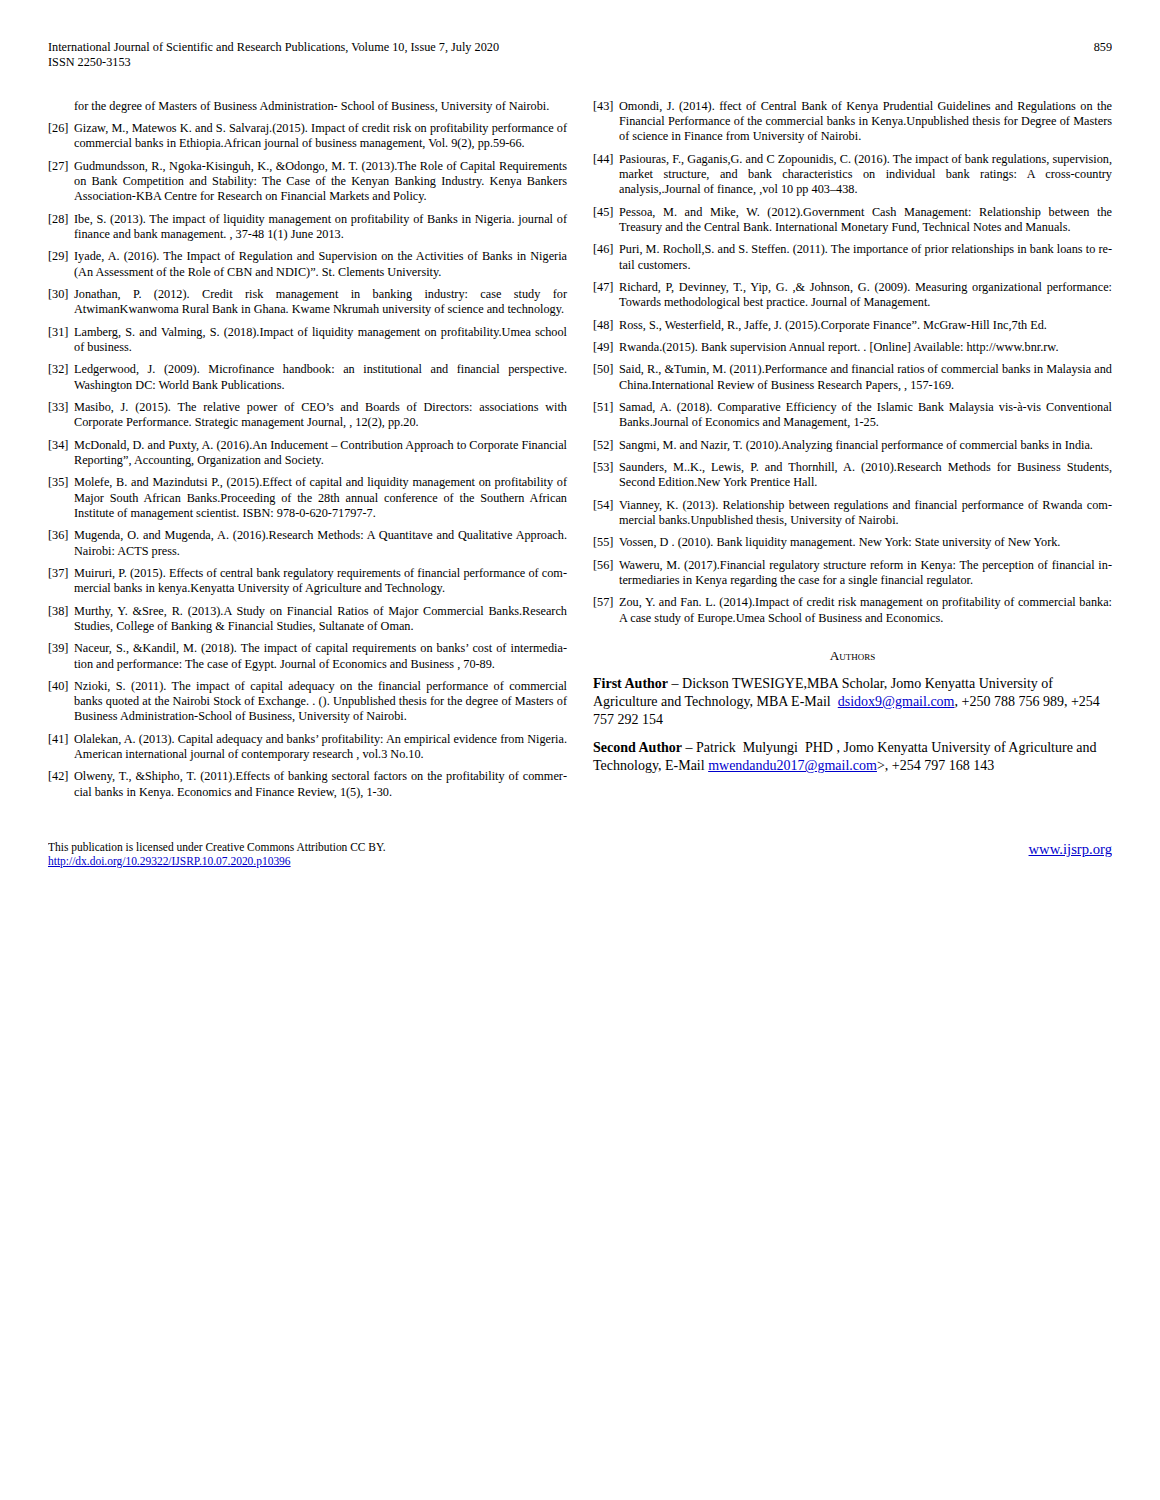International Journal of Scientific and Research Publications, Volume 10, Issue 7, July 2020
ISSN 2250-3153
859
for the degree of Masters of Business Administration- School of Business, University of Nairobi.
[26] Gizaw, M., Matewos K. and S. Salvaraj.(2015). Impact of credit risk on profitability performance of commercial banks in Ethiopia.African journal of business management, Vol. 9(2), pp.59-66.
[27] Gudmundsson, R., Ngoka-Kisinguh, K., &Odongo, M. T. (2013).The Role of Capital Requirements on Bank Competition and Stability: The Case of the Kenyan Banking Industry. Kenya Bankers Association-KBA Centre for Research on Financial Markets and Policy.
[28] Ibe, S. (2013). The impact of liquidity management on profitability of Banks in Nigeria. journal of finance and bank management. , 37-48 1(1) June 2013.
[29] Iyade, A. (2016). The Impact of Regulation and Supervision on the Activities of Banks in Nigeria (An Assessment of the Role of CBN and NDIC)”. St. Clements University.
[30] Jonathan, P. (2012). Credit risk management in banking industry: case study for AtwimanKwanwoma Rural Bank in Ghana. Kwame Nkrumah university of science and technology.
[31] Lamberg, S. and Valming, S. (2018).Impact of liquidity management on profitability.Umea school of business.
[32] Ledgerwood, J. (2009). Microfinance handbook: an institutional and financial perspective. Washington DC: World Bank Publications.
[33] Masibo, J. (2015). The relative power of CEO’s and Boards of Directors: associations with Corporate Performance. Strategic management Journal, , 12(2), pp.20.
[34] McDonald, D. and Puxty, A. (2016).An Inducement – Contribution Approach to Corporate Financial Reporting”, Accounting, Organization and Society.
[35] Molefe, B. and Mazindutsi P., (2015).Effect of capital and liquidity management on profitability of Major South African Banks.Proceeding of the 28th annual conference of the Southern African Institute of management scientist. ISBN: 978-0-620-71797-7.
[36] Mugenda, O. and Mugenda, A. (2016).Research Methods: A Quantitave and Qualitative Approach. Nairobi: ACTS press.
[37] Muiruri, P. (2015). Effects of central bank regulatory requirements of financial performance of commercial banks in kenya.Kenyatta University of Agriculture and Technology.
[38] Murthy, Y. &Sree, R. (2013).A Study on Financial Ratios of Major Commercial Banks.Research Studies, College of Banking & Financial Studies, Sultanate of Oman.
[39] Naceur, S., &Kandil, M. (2018). The impact of capital requirements on banks’ cost of intermediation and performance: The case of Egypt. Journal of Economics and Business , 70-89.
[40] Nzioki, S. (2011). The impact of capital adequacy on the financial performance of commercial banks quoted at the Nairobi Stock of Exchange. . (). Unpublished thesis for the degree of Masters of Business Administration-School of Business, University of Nairobi.
[41] Olalekan, A. (2013). Capital adequacy and banks’ profitability: An empirical evidence from Nigeria. American international journal of contemporary research , vol.3 No.10.
[42] Olweny, T., &Shipho, T. (2011).Effects of banking sectoral factors on the profitability of commercial banks in Kenya. Economics and Finance Review, 1(5), 1-30.
[43] Omondi, J. (2014). ffect of Central Bank of Kenya Prudential Guidelines and Regulations on the Financial Performance of the commercial banks in Kenya.Unpublished thesis for Degree of Masters of science in Finance from University of Nairobi.
[44] Pasiouras, F., Gaganis,G. and C Zopounidis, C. (2016). The impact of bank regulations, supervision, market structure, and bank characteristics on individual bank ratings: A cross-country analysis,.Journal of finance, ,vol 10 pp 403–438.
[45] Pessoa, M. and Mike, W. (2012).Government Cash Management: Relationship between the Treasury and the Central Bank. International Monetary Fund, Technical Notes and Manuals.
[46] Puri, M. Rocholl,S. and S. Steffen. (2011). The importance of prior relationships in bank loans to retail customers.
[47] Richard, P, Devinney, T., Yip, G. ,& Johnson, G. (2009). Measuring organizational performance: Towards methodological best practice. Journal of Management.
[48] Ross, S., Westerfield, R., Jaffe, J. (2015).Corporate Finance”. McGraw-Hill Inc,7th Ed.
[49] Rwanda.(2015). Bank supervision Annual report. . [Online] Available: http://www.bnr.rw.
[50] Said, R., &Tumin, M. (2011).Performance and financial ratios of commercial banks in Malaysia and China.International Review of Business Research Papers, , 157-169.
[51] Samad, A. (2018). Comparative Efficiency of the Islamic Bank Malaysia vis-à-vis Conventional Banks.Journal of Economics and Management, 1-25.
[52] Sangmi, M. and Nazir, T. (2010).Analyzing financial performance of commercial banks in India.
[53] Saunders, M..K., Lewis, P. and Thornhill, A. (2010).Research Methods for Business Students, Second Edition.New York Prentice Hall.
[54] Vianney, K. (2013). Relationship between regulations and financial performance of Rwanda commercial banks.Unpublished thesis, University of Nairobi.
[55] Vossen, D . (2010). Bank liquidity management. New York: State university of New York.
[56] Waweru, M. (2017).Financial regulatory structure reform in Kenya: The perception of financial intermediaries in Kenya regarding the case for a single financial regulator.
[57] Zou, Y. and Fan. L. (2014).Impact of credit risk management on profitability of commercial banka: A case study of Europe.Umea School of Business and Economics.
Authors
First Author – Dickson TWESIGYE,MBA Scholar, Jomo Kenyatta University of Agriculture and Technology, MBA E-Mail dsidox9@gmail.com, +250 788 756 989, +254 757 292 154
Second Author – Patrick Mulyungi PHD , Jomo Kenyatta University of Agriculture and Technology, E-Mail mwendandu2017@gmail.com>, +254 797 168 143
This publication is licensed under Creative Commons Attribution CC BY.
http://dx.doi.org/10.29322/IJSRP.10.07.2020.p10396
www.ijsrp.org